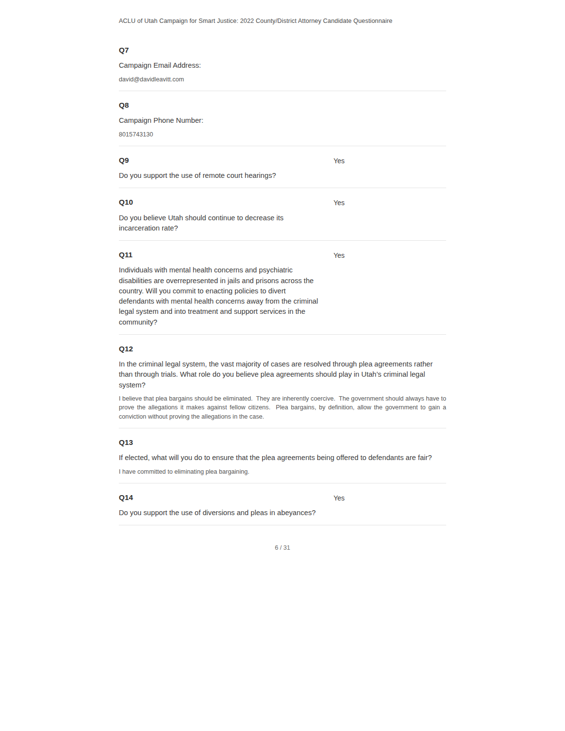ACLU of Utah Campaign for Smart Justice: 2022 County/District Attorney Candidate Questionnaire
Q7
Campaign Email Address:
david@davidleavitt.com
Q8
Campaign Phone Number:
8015743130
Q9
Do you support the use of remote court hearings?
Yes
Q10
Do you believe Utah should continue to decrease its incarceration rate?
Yes
Q11
Individuals with mental health concerns and psychiatric disabilities are overrepresented in jails and prisons across the country. Will you commit to enacting policies to divert defendants with mental health concerns away from the criminal legal system and into treatment and support services in the community?
Yes
Q12
In the criminal legal system, the vast majority of cases are resolved through plea agreements rather than through trials. What role do you believe plea agreements should play in Utah’s criminal legal system?
I believe that plea bargains should be eliminated. They are inherently coercive. The government should always have to prove the allegations it makes against fellow citizens. Plea bargains, by definition, allow the government to gain a conviction without proving the allegations in the case.
Q13
If elected, what will you do to ensure that the plea agreements being offered to defendants are fair?
I have committed to eliminating plea bargaining.
Q14
Do you support the use of diversions and pleas in abeyances?
Yes
6 / 31